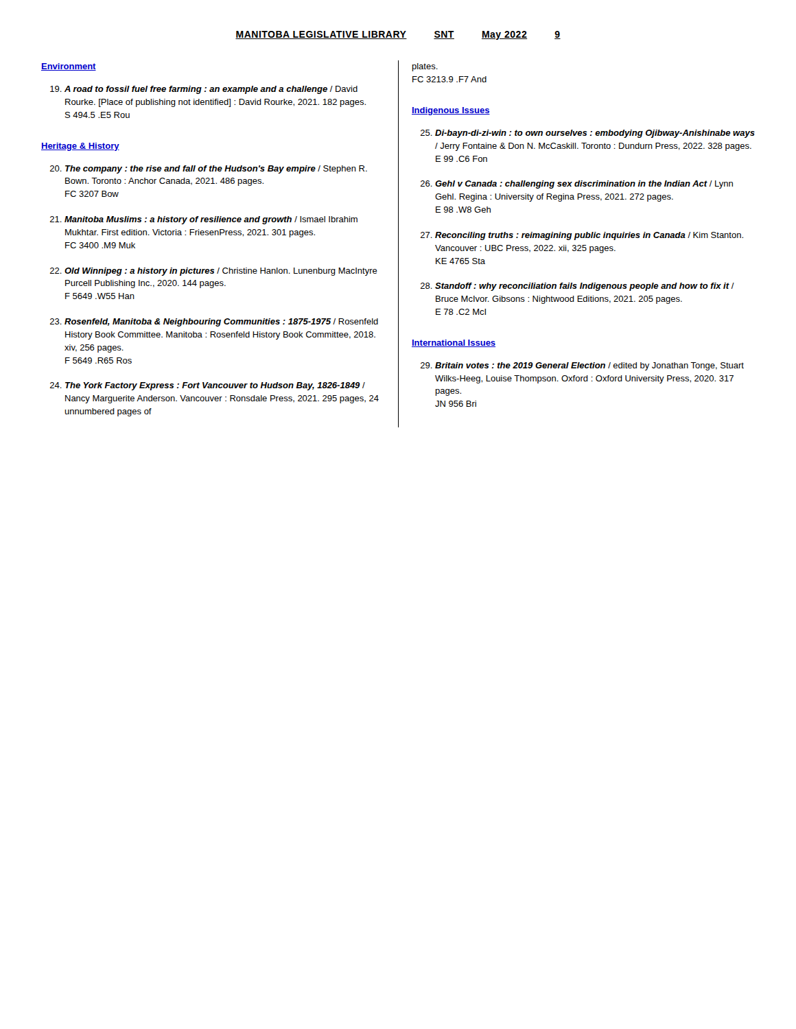MANITOBA LEGISLATIVE LIBRARY SNT May 2022 9
Environment
A road to fossil fuel free farming : an example and a challenge / David Rourke. [Place of publishing not identified] : David Rourke, 2021. 182 pages. S 494.5 .E5 Rou
Heritage & History
The company : the rise and fall of the Hudson's Bay empire / Stephen R. Bown. Toronto : Anchor Canada, 2021. 486 pages. FC 3207 Bow
Manitoba Muslims : a history of resilience and growth / Ismael Ibrahim Mukhtar. First edition. Victoria : FriesenPress, 2021. 301 pages. FC 3400 .M9 Muk
Old Winnipeg : a history in pictures / Christine Hanlon. Lunenburg MacIntyre Purcell Publishing Inc., 2020. 144 pages. F 5649 .W55 Han
Rosenfeld, Manitoba & Neighbouring Communities : 1875-1975 / Rosenfeld History Book Committee. Manitoba : Rosenfeld History Book Committee, 2018. xiv, 256 pages. F 5649 .R65 Ros
The York Factory Express : Fort Vancouver to Hudson Bay, 1826-1849 / Nancy Marguerite Anderson. Vancouver : Ronsdale Press, 2021. 295 pages, 24 unnumbered pages of
plates. FC 3213.9 .F7 And
Indigenous Issues
Di-bayn-di-zi-win : to own ourselves : embodying Ojibway-Anishinabe ways / Jerry Fontaine & Don N. McCaskill. Toronto : Dundurn Press, 2022. 328 pages. E 99 .C6 Fon
Gehl v Canada : challenging sex discrimination in the Indian Act / Lynn Gehl. Regina : University of Regina Press, 2021. 272 pages. E 98 .W8 Geh
Reconciling truths : reimagining public inquiries in Canada / Kim Stanton. Vancouver : UBC Press, 2022. xii, 325 pages. KE 4765 Sta
Standoff : why reconciliation fails Indigenous people and how to fix it / Bruce McIvor. Gibsons : Nightwood Editions, 2021. 205 pages. E 78 .C2 McI
International Issues
Britain votes : the 2019 General Election / edited by Jonathan Tonge, Stuart Wilks-Heeg, Louise Thompson. Oxford : Oxford University Press, 2020. 317 pages. JN 956 Bri